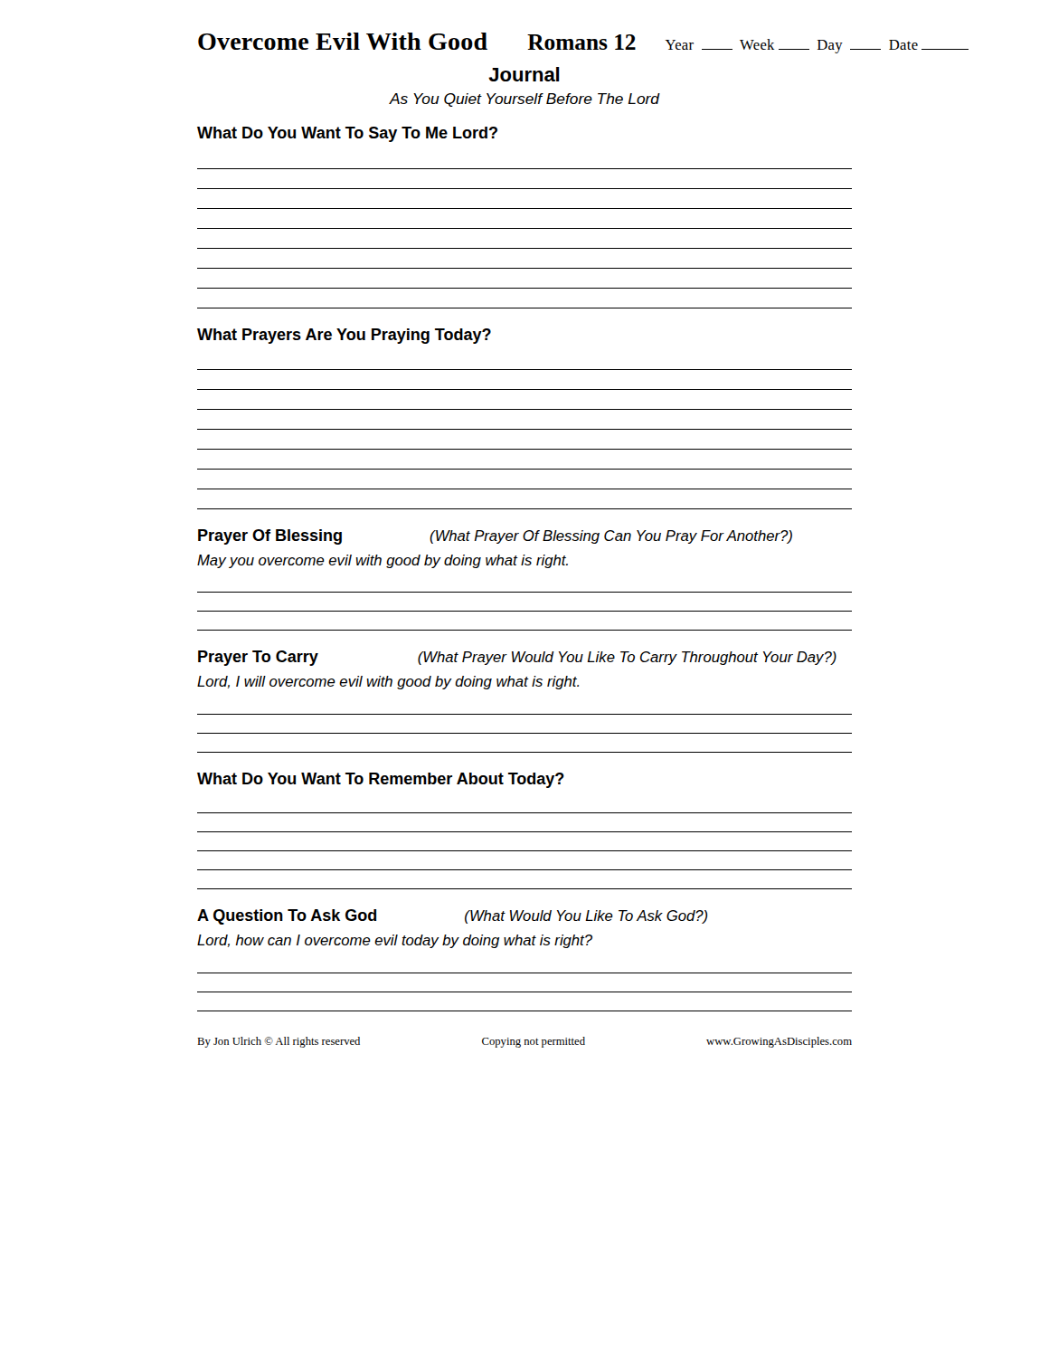Overcome Evil With Good Romans 12 Year Week Day Date
Journal
As You Quiet Yourself Before The Lord
What Do You Want To Say To Me Lord?
What Prayers Are You Praying Today?
Prayer Of Blessing
(What Prayer Of Blessing Can You Pray For Another?)
May you overcome evil with good by doing what is right.
Prayer To Carry
(What Prayer Would You Like To Carry Throughout Your Day?)
Lord, I will overcome evil with good by doing what is right.
What Do You Want To Remember About Today?
A Question To Ask God
(What Would You Like To Ask God?)
Lord, how can I overcome evil today by doing what is right?
By Jon Ulrich © All rights reserved
Copying not permitted
www.GrowingAsDisciples.com